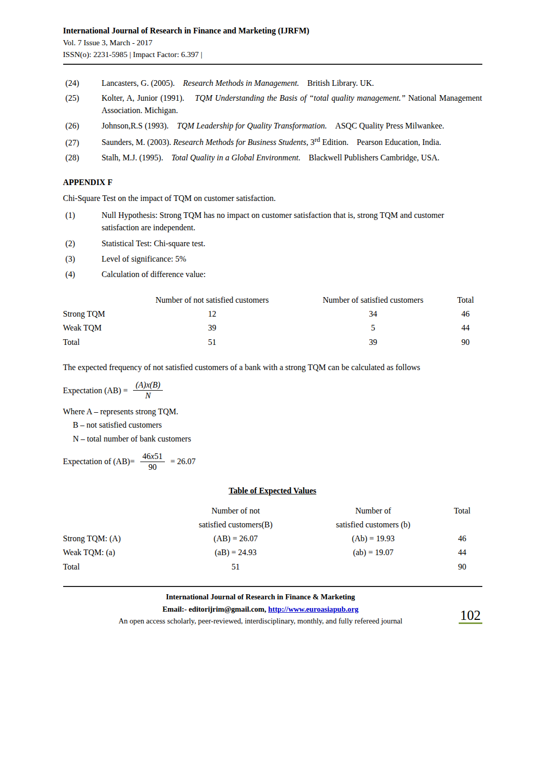International Journal of Research in Finance and Marketing (IJRFM)
Vol. 7 Issue 3, March - 2017
ISSN(o): 2231-5985 | Impact Factor: 6.397 |
(24) Lancasters, G. (2005). Research Methods in Management. British Library. UK.
(25) Kolter, A, Junior (1991). TQM Understanding the Basis of “total quality management.” National Management Association. Michigan.
(26) Johnson,R.S (1993). TQM Leadership for Quality Transformation. ASQC Quality Press Milwankee.
(27) Saunders, M. (2003). Research Methods for Business Students, 3rd Edition. Pearson Education, India.
(28) Stalh, M.J. (1995). Total Quality in a Global Environment. Blackwell Publishers Cambridge, USA.
APPENDIX F
Chi-Square Test on the impact of TQM on customer satisfaction.
(1) Null Hypothesis: Strong TQM has no impact on customer satisfaction that is, strong TQM and customer satisfaction are independent.
(2) Statistical Test: Chi-square test.
(3) Level of significance: 5%
(4) Calculation of difference value:
| | Number of not satisfied customers | Number of satisfied customers | Total |
| --- | --- | --- | --- |
| Strong TQM | 12 | 34 | 46 |
| Weak TQM | 39 | 5 | 44 |
| Total | 51 | 39 | 90 |
The expected frequency of not satisfied customers of a bank with a strong TQM can be calculated as follows
Expectation (AB) = (A)x(B) N
Where A – represents strong TQM.
B – not satisfied customers
N – total number of bank customers
Expectation of (AB)= 46x51 90 = 26.07
Table of Expected Values
| | Number of not | Number of | Total |
| | satisfied customers(B) | satisfied customers (b) | |
| Strong TQM: (A) | (AB) = 26.07 | (Ab) = 19.93 | 46 |
| Weak TQM: (a) | (aB) = 24.93 | (ab) = 19.07 | 44 |
| Total | 51 | | 90 |
International Journal of Research in Finance & Marketing
Email:- editorijrim@gmail.com, http://www.euroasiapub.org
An open access scholarly, peer-reviewed, interdisciplinary, monthly, and fully refereed journal
102